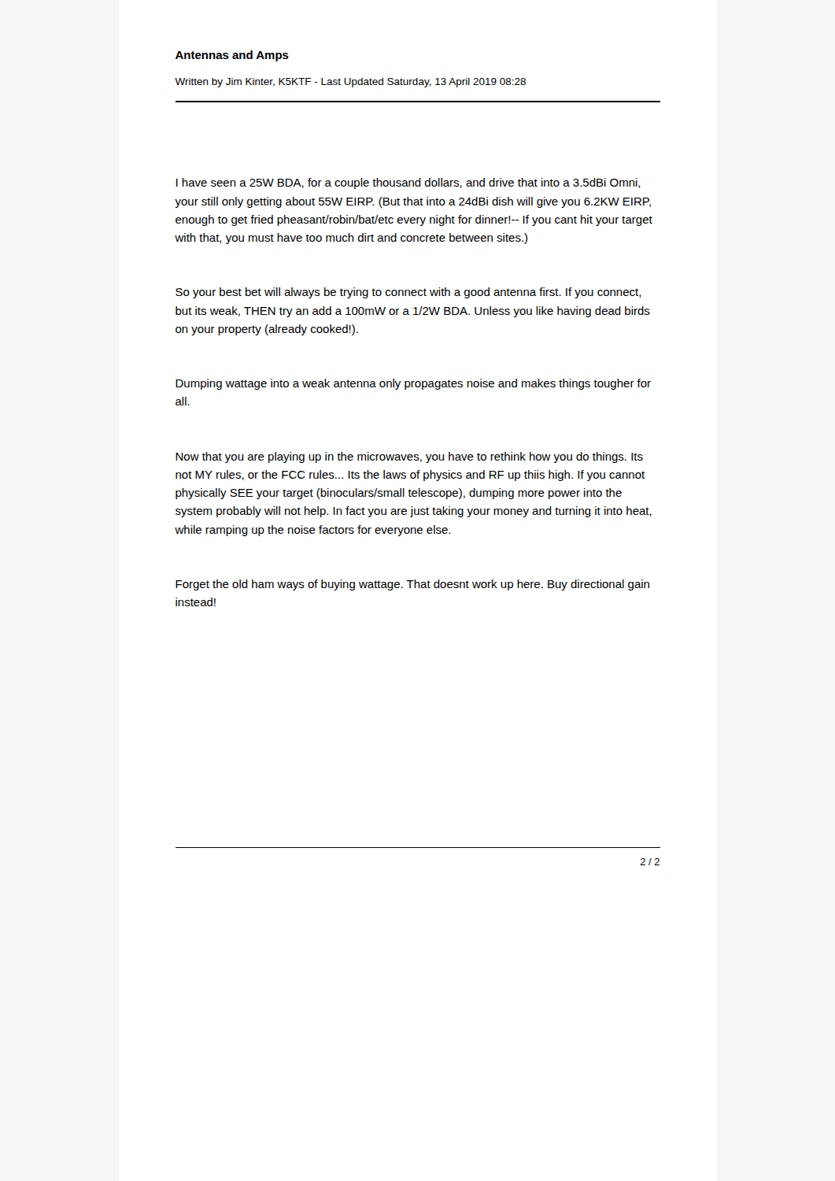Antennas and Amps
Written by Jim Kinter, K5KTF - Last Updated Saturday, 13 April 2019 08:28
I have seen a 25W BDA, for a couple thousand dollars, and drive that into a 3.5dBi Omni, your still only getting about 55W EIRP. (But that into a 24dBi dish will give you 6.2KW EIRP, enough to get fried pheasant/robin/bat/etc every night for dinner!-- If you cant hit your target with that, you must have too much dirt and concrete between sites.)
So your best bet will always be trying to connect with a good antenna first. If you connect, but its weak, THEN try an add a 100mW or a 1/2W BDA. Unless you like having dead birds on your property (already cooked!).
Dumping wattage into a weak antenna only propagates noise and makes things tougher for all.
Now that you are playing up in the microwaves, you have to rethink how you do things. Its not MY rules, or the FCC rules... Its the laws of physics and RF up thiis high. If you cannot physically SEE your target (binoculars/small telescope), dumping more power into the system probably will not help. In fact you are just taking your money and turning it into heat, while ramping up the noise factors for everyone else.
Forget the old ham ways of buying wattage. That doesnt work up here. Buy directional gain instead!
2 / 2